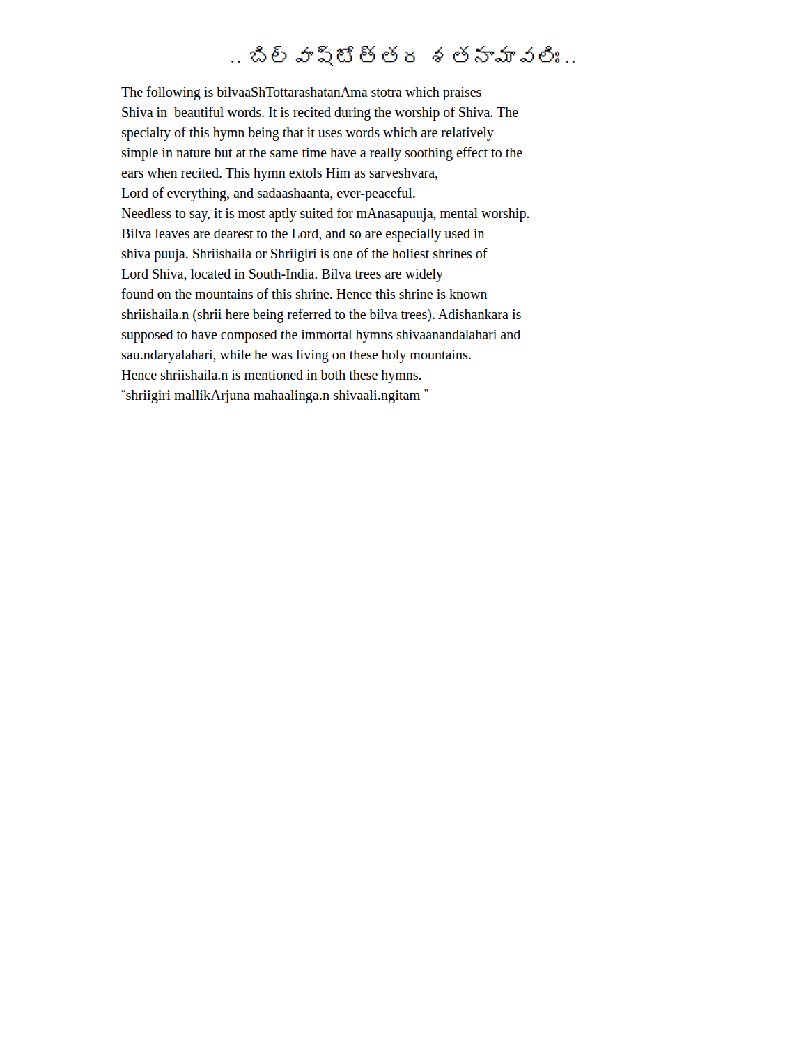.. బిల్వాష్టోత్తర శతనామావలిః ..
The following is bilvaaShTottarashatanAma stotra which praises
Shiva in beautiful words. It is recited during the worship of Shiva. The
specialty of this hymn being that it uses words which are relatively
simple in nature but at the same time have a really soothing effect to the
ears when recited. This hymn extols Him as sarveshvara,
Lord of everything, and sadaashaanta, ever-peaceful.
Needless to say, it is most aptly suited for mAnasapuuja, mental worship.
Bilva leaves are dearest to the Lord, and so are especially used in
shiva puuja. Shriishaila or Shriigiri is one of the holiest shrines of
Lord Shiva, located in South-India. Bilva trees are widely
found on the mountains of this shrine. Hence this shrine is known
shriishaila.n (shrii here being referred to the bilva trees). Adishankara is
supposed to have composed the immortal hymns shivaanandalahari and
sau.ndaryalahari, while he was living on these holy mountains.
Hence shriishaila.n is mentioned in both these hymns.
“shriigiri mallikArjuna mahaalinga.n shivaali.ngitam ”